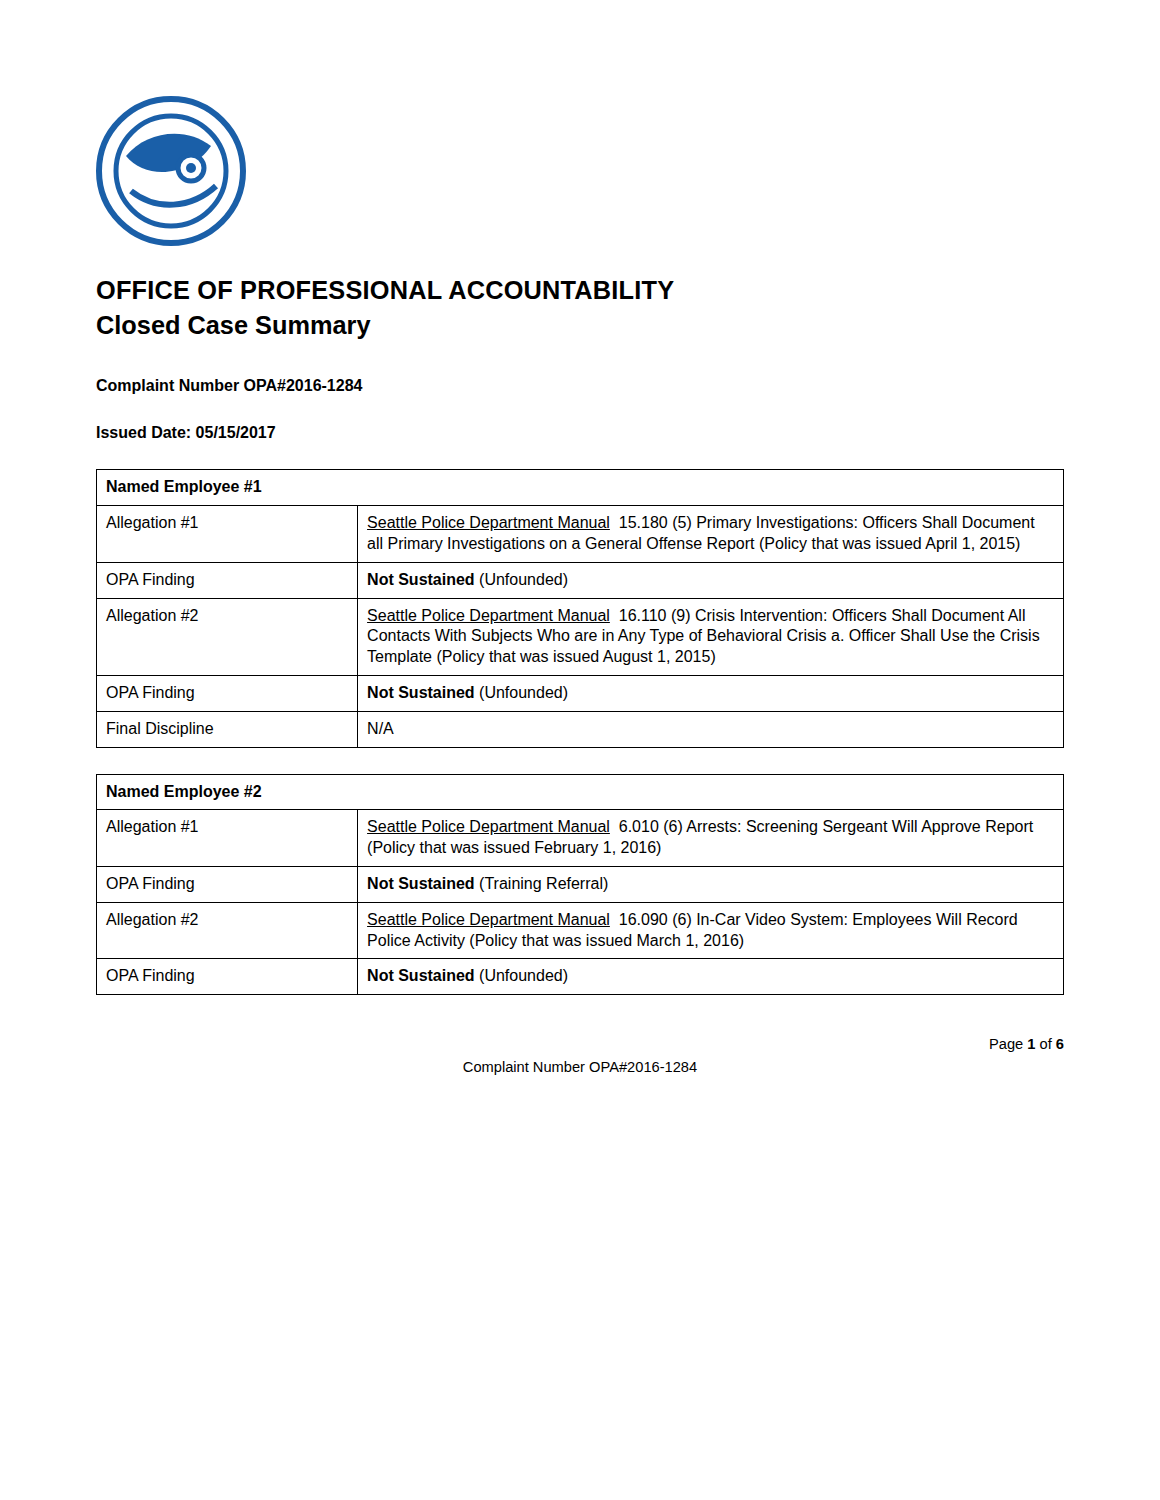OFFICE OF PROFESSIONAL ACCOUNTABILITY
Closed Case Summary
Complaint Number OPA#2016-1284
Issued Date: 05/15/2017
| Named Employee #1 |
| --- |
| Allegation #1 | Seattle Police Department Manual 15.180 (5) Primary Investigations: Officers Shall Document all Primary Investigations on a General Offense Report (Policy that was issued April 1, 2015) |
| OPA Finding | Not Sustained (Unfounded) |
| Allegation #2 | Seattle Police Department Manual 16.110 (9) Crisis Intervention: Officers Shall Document All Contacts With Subjects Who are in Any Type of Behavioral Crisis a. Officer Shall Use the Crisis Template (Policy that was issued August 1, 2015) |
| OPA Finding | Not Sustained (Unfounded) |
| Final Discipline | N/A |
| Named Employee #2 |
| --- |
| Allegation #1 | Seattle Police Department Manual 6.010 (6) Arrests: Screening Sergeant Will Approve Report (Policy that was issued February 1, 2016) |
| OPA Finding | Not Sustained (Training Referral) |
| Allegation #2 | Seattle Police Department Manual 16.090 (6) In-Car Video System: Employees Will Record Police Activity (Policy that was issued March 1, 2016) |
| OPA Finding | Not Sustained (Unfounded) |
Page 1 of 6
Complaint Number OPA#2016-1284